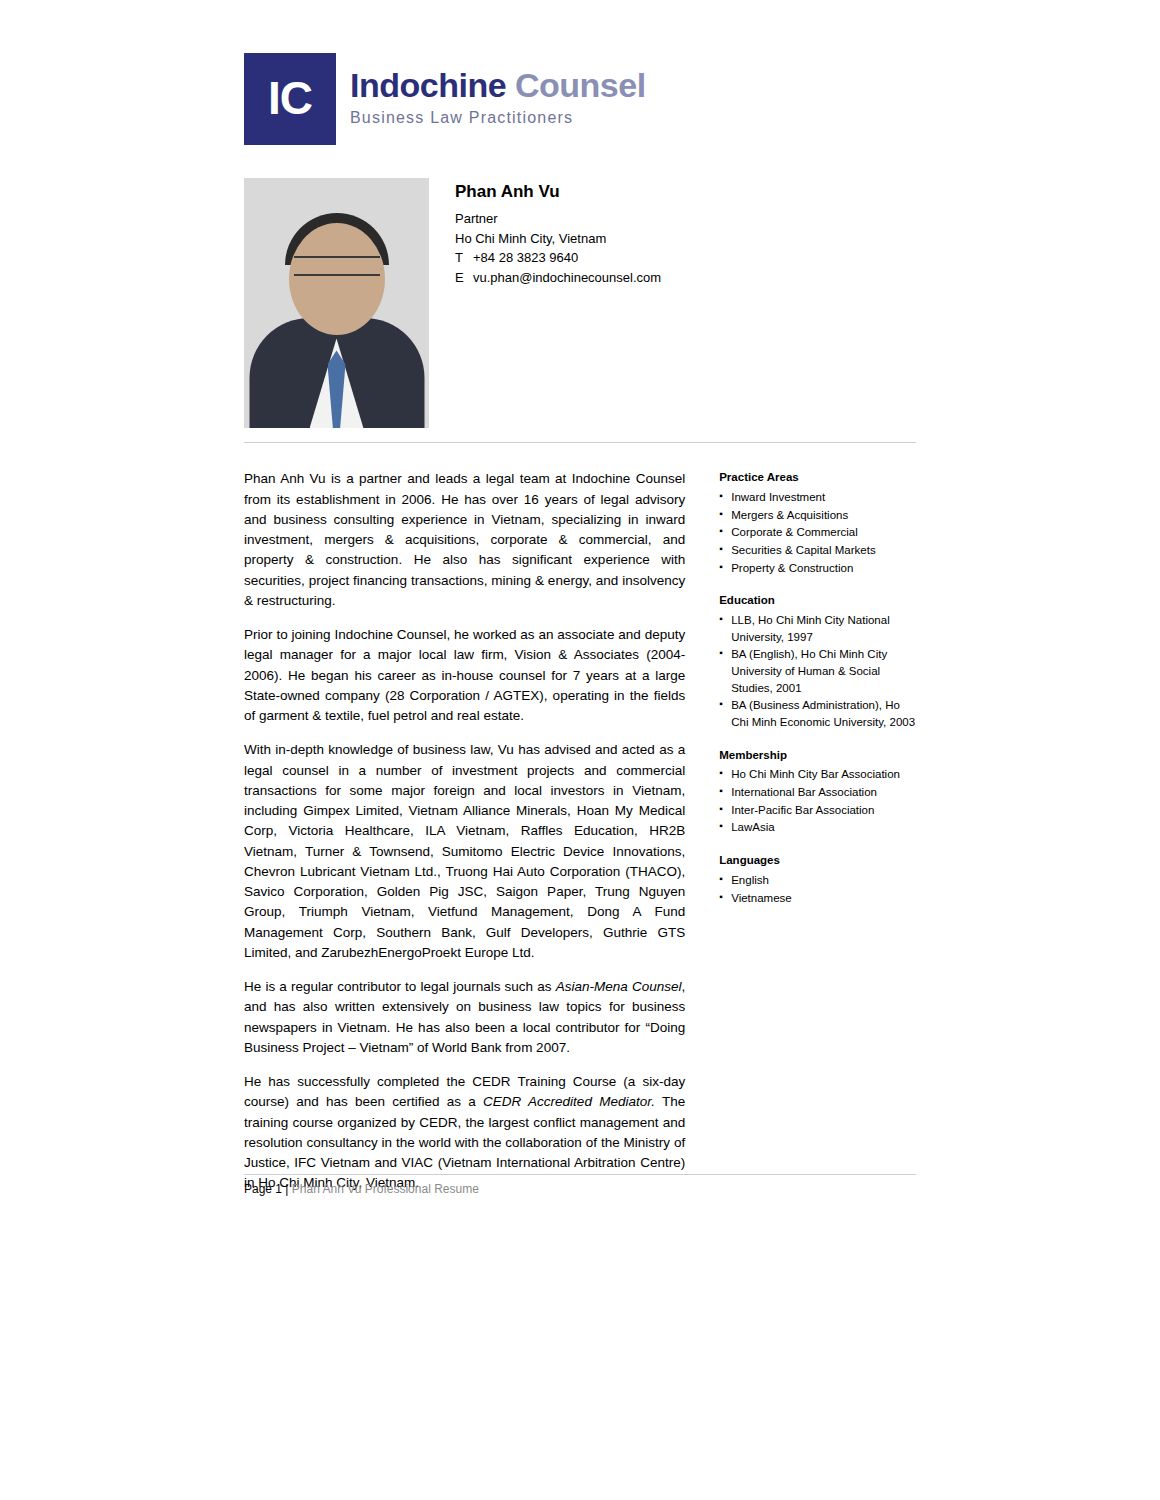IC
Indochine Counsel
Business Law Practitioners
Phan Anh Vu
Partner
Ho Chi Minh City, Vietnam
T+84 28 3823 9640
Evu.phan@indochinecounsel.com
Phan Anh Vu is a partner and leads a legal team at Indochine Counsel from its establishment in 2006. He has over 16 years of legal advisory and business consulting experience in Vietnam, specializing in inward investment, mergers & acquisitions, corporate & commercial, and property & construction. He also has significant experience with securities, project financing transactions, mining & energy, and insolvency & restructuring.
Prior to joining Indochine Counsel, he worked as an associate and deputy legal manager for a major local law firm, Vision & Associates (2004-2006). He began his career as in-house counsel for 7 years at a large State-owned company (28 Corporation / AGTEX), operating in the fields of garment & textile, fuel petrol and real estate.
With in-depth knowledge of business law, Vu has advised and acted as a legal counsel in a number of investment projects and commercial transactions for some major foreign and local investors in Vietnam, including Gimpex Limited, Vietnam Alliance Minerals, Hoan My Medical Corp, Victoria Healthcare, ILA Vietnam, Raffles Education, HR2B Vietnam, Turner & Townsend, Sumitomo Electric Device Innovations, Chevron Lubricant Vietnam Ltd., Truong Hai Auto Corporation (THACO), Savico Corporation, Golden Pig JSC, Saigon Paper, Trung Nguyen Group, Triumph Vietnam, Vietfund Management, Dong A Fund Management Corp, Southern Bank, Gulf Developers, Guthrie GTS Limited, and ZarubezhEnergoProekt Europe Ltd.
He is a regular contributor to legal journals such as Asian-Mena Counsel, and has also written extensively on business law topics for business newspapers in Vietnam. He has also been a local contributor for “Doing Business Project – Vietnam” of World Bank from 2007.
He has successfully completed the CEDR Training Course (a six-day course) and has been certified as a CEDR Accredited Mediator. The training course organized by CEDR, the largest conflict management and resolution consultancy in the world with the collaboration of the Ministry of Justice, IFC Vietnam and VIAC (Vietnam International Arbitration Centre) in Ho Chi Minh City, Vietnam.
Practice Areas
Inward Investment
Mergers & Acquisitions
Corporate & Commercial
Securities & Capital Markets
Property & Construction
Education
LLB, Ho Chi Minh City National University, 1997
BA (English), Ho Chi Minh City University of Human & Social Studies, 2001
BA (Business Administration), Ho Chi Minh Economic University, 2003
Membership
Ho Chi Minh City Bar Association
International Bar Association
Inter-Pacific Bar Association
LawAsia
Languages
English
Vietnamese
Page 1 | Phan Anh Vu Professional Resume